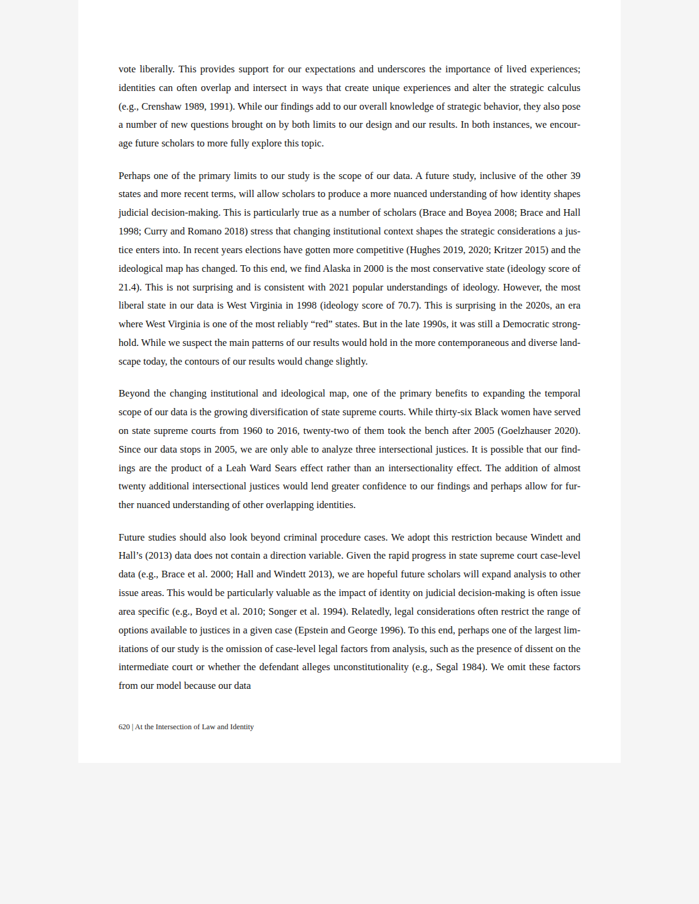vote liberally. This provides support for our expectations and underscores the importance of lived experiences; identities can often overlap and intersect in ways that create unique experiences and alter the strategic calculus (e.g., Crenshaw 1989, 1991). While our findings add to our overall knowledge of strategic behavior, they also pose a number of new questions brought on by both limits to our design and our results. In both instances, we encourage future scholars to more fully explore this topic.
Perhaps one of the primary limits to our study is the scope of our data. A future study, inclusive of the other 39 states and more recent terms, will allow scholars to produce a more nuanced understanding of how identity shapes judicial decision-making. This is particularly true as a number of scholars (Brace and Boyea 2008; Brace and Hall 1998; Curry and Romano 2018) stress that changing institutional context shapes the strategic considerations a justice enters into. In recent years elections have gotten more competitive (Hughes 2019, 2020; Kritzer 2015) and the ideological map has changed. To this end, we find Alaska in 2000 is the most conservative state (ideology score of 21.4). This is not surprising and is consistent with 2021 popular understandings of ideology. However, the most liberal state in our data is West Virginia in 1998 (ideology score of 70.7). This is surprising in the 2020s, an era where West Virginia is one of the most reliably “red” states. But in the late 1990s, it was still a Democratic stronghold. While we suspect the main patterns of our results would hold in the more contemporaneous and diverse landscape today, the contours of our results would change slightly.
Beyond the changing institutional and ideological map, one of the primary benefits to expanding the temporal scope of our data is the growing diversification of state supreme courts. While thirty-six Black women have served on state supreme courts from 1960 to 2016, twenty-two of them took the bench after 2005 (Goelzhauser 2020). Since our data stops in 2005, we are only able to analyze three intersectional justices. It is possible that our findings are the product of a Leah Ward Sears effect rather than an intersectionality effect. The addition of almost twenty additional intersectional justices would lend greater confidence to our findings and perhaps allow for further nuanced understanding of other overlapping identities.
Future studies should also look beyond criminal procedure cases. We adopt this restriction because Windett and Hall’s (2013) data does not contain a direction variable. Given the rapid progress in state supreme court case-level data (e.g., Brace et al. 2000; Hall and Windett 2013), we are hopeful future scholars will expand analysis to other issue areas. This would be particularly valuable as the impact of identity on judicial decision-making is often issue area specific (e.g., Boyd et al. 2010; Songer et al. 1994). Relatedly, legal considerations often restrict the range of options available to justices in a given case (Epstein and George 1996). To this end, perhaps one of the largest limitations of our study is the omission of case-level legal factors from analysis, such as the presence of dissent on the intermediate court or whether the defendant alleges unconstitutionality (e.g., Segal 1984). We omit these factors from our model because our data
620 | At the Intersection of Law and Identity